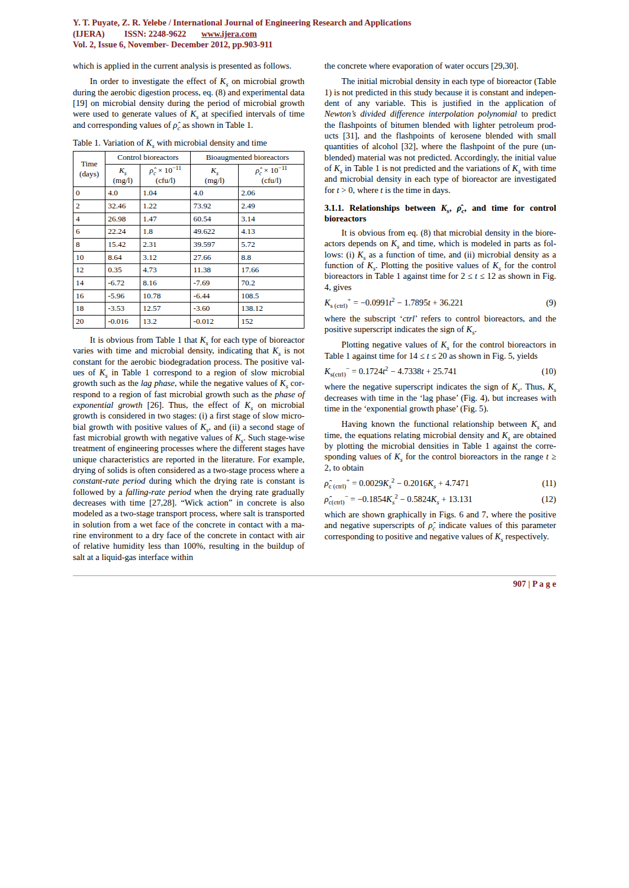Y. T. Puyate, Z. R. Yelebe / International Journal of Engineering Research and Applications
(IJERA) ISSN: 2248-9622 www.ijera.com
Vol. 2, Issue 6, November- December 2012, pp.903-911
which is applied in the current analysis is presented as follows.
In order to investigate the effect of Ks on microbial growth during the aerobic digestion process, eq. (8) and experimental data [19] on microbial density during the period of microbial growth were used to generate values of Ks at specified intervals of time and corresponding values of ρ̂c as shown in Table 1.
Table 1. Variation of Ks with microbial density and time
| Time (days) | Control bioreactors | Bioaugmented bioreactors |
| --- | --- | --- |
| K s (mg/l) | ρ̂ c × 10 −11 (cfu/l) | K s (mg/l) | ρ̂ c × 10 −11 (cfu/l) |
| 0 | 4.0 | 1.04 | 4.0 | 2.06 |
| 2 | 32.46 | 1.22 | 73.92 | 2.49 |
| 4 | 26.98 | 1.47 | 60.54 | 3.14 |
| 6 | 22.24 | 1.8 | 49.622 | 4.13 |
| 8 | 15.42 | 2.31 | 39.597 | 5.72 |
| 10 | 8.64 | 3.12 | 27.66 | 8.8 |
| 12 | 0.35 | 4.73 | 11.38 | 17.66 |
| 14 | -6.72 | 8.16 | -7.69 | 70.2 |
| 16 | -5.96 | 10.78 | -6.44 | 108.5 |
| 18 | -3.53 | 12.57 | -3.60 | 138.12 |
| 20 | -0.016 | 13.2 | -0.012 | 152 |
It is obvious from Table 1 that Ks for each type of bioreactor varies with time and microbial density, indicating that Ks is not constant for the aerobic biodegradation process. The positive values of Ks in Table 1 correspond to a region of slow microbial growth such as the lag phase, while the negative values of Ks correspond to a region of fast microbial growth such as the phase of exponential growth [26]. Thus, the effect of Ks on microbial growth is considered in two stages: (i) a first stage of slow microbial growth with positive values of Ks, and (ii) a second stage of fast microbial growth with negative values of Ks. Such stage-wise treatment of engineering processes where the different stages have unique characteristics are reported in the literature. For example, drying of solids is often considered as a two-stage process where a constant-rate period during which the drying rate is constant is followed by a falling-rate period when the drying rate gradually decreases with time [27,28]. “Wick action” in concrete is also modeled as a two-stage transport process, where salt is transported in solution from a wet face of the concrete in contact with a marine environment to a dry face of the concrete in contact with air of relative humidity less than 100%, resulting in the buildup of salt at a liquid-gas interface within
the concrete where evaporation of water occurs [29,30].
The initial microbial density in each type of bioreactor (Table 1) is not predicted in this study because it is constant and independent of any variable. This is justified in the application of Newton’s divided difference interpolation polynomial to predict the flashpoints of bitumen blended with lighter petroleum products [31], and the flashpoints of kerosene blended with small quantities of alcohol [32], where the flashpoint of the pure (unblended) material was not predicted. Accordingly, the initial value of Ks in Table 1 is not predicted and the variations of Ks with time and microbial density in each type of bioreactor are investigated for t > 0, where t is the time in days.
3.1.1. Relationships between Ks, ρ̂c, and time for control bioreactors
It is obvious from eq. (8) that microbial density in the bioreactors depends on Ks and time, which is modeled in parts as follows: (i) Ks as a function of time, and (ii) microbial density as a function of Ks. Plotting the positive values of Ks for the control bioreactors in Table 1 against time for 2 ≤ t ≤ 12 as shown in Fig. 4, gives
Ks (ctrl)+ = −0.0991t2 − 1.7895t + 36.221 (9)
where the subscript ‘ctrl’ refers to control bioreactors, and the positive superscript indicates the sign of Ks.
Plotting negative values of Ks for the control bioreactors in Table 1 against time for 14 ≤ t ≤ 20 as shown in Fig. 5, yields
Ks(ctrl)− = 0.1724t2 − 4.7338t + 25.741 (10)
where the negative superscript indicates the sign of Ks. Thus, Ks decreases with time in the ‘lag phase’ (Fig. 4), but increases with time in the ‘exponential growth phase’ (Fig. 5).
Having known the functional relationship between Ks and time, the equations relating microbial density and Ks are obtained by plotting the microbial densities in Table 1 against the corresponding values of Ks for the control bioreactors in the range t ≥ 2, to obtain
ρ̂c (ctrl)+ = 0.0029Ks2 − 0.2016Ks + 4.7471 (11)
ρ̂c(ctrl)− = −0.1854Ks2 − 0.5824Ks + 13.131 (12)
which are shown graphically in Figs. 6 and 7, where the positive and negative superscripts of ρ̂c indicate values of this parameter corresponding to positive and negative values of Ks respectively.
907 | P a g e